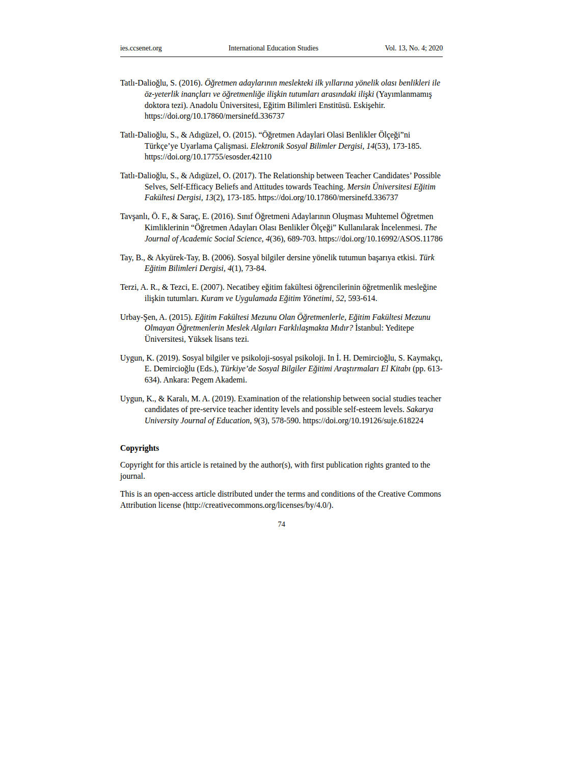ies.ccsenet.org
International Education Studies
Vol. 13, No. 4; 2020
Tatlı-Dalioğlu, S. (2016). Öğretmen adaylarının meslekteki ilk yıllarına yönelik olası benlikleri ile öz-yeterlik inançları ve öğretmenliğe ilişkin tutumları arasındaki ilişki (Yayımlanmamış doktora tezi). Anadolu Üniversitesi, Eğitim Bilimleri Enstitüsü. Eskişehir. https://doi.org/10.17860/mersinefd.336737
Tatlı-Dalioğlu, S., & Adıgüzel, O. (2015). “Öğretmen Adaylari Olasi Benlikler Ölçeği”ni Türkçe’ye Uyarlama Çalişmasi. Elektronik Sosyal Bilimler Dergisi, 14(53), 173-185. https://doi.org/10.17755/esosder.42110
Tatlı-Dalioğlu, S., & Adıgüzel, O. (2017). The Relationship between Teacher Candidates’ Possible Selves, Self-Efficacy Beliefs and Attitudes towards Teaching. Mersin Üniversitesi Eğitim Fakültesi Dergisi, 13(2), 173-185. https://doi.org/10.17860/mersinefd.336737
Tavşanlı, Ö. F., & Saraç, E. (2016). Sınıf Öğretmeni Adaylarının Oluşması Muhtemel Öğretmen Kimliklerinin “Öğretmen Adayları Olası Benlikler Ölçeği” Kullanılarak İncelenmesi. The Journal of Academic Social Science, 4(36), 689-703. https://doi.org/10.16992/ASOS.11786
Tay, B., & Akyürek-Tay, B. (2006). Sosyal bilgiler dersine yönelik tutumun başarıya etkisi. Türk Eğitim Bilimleri Dergisi, 4(1), 73-84.
Terzi, A. R., & Tezci, E. (2007). Necatibey eğitim fakültesi öğrencilerinin öğretmenlik mesleğine ilişkin tutumları. Kuram ve Uygulamada Eğitim Yönetimi, 52, 593-614.
Urbay-Şen, A. (2015). Eğitim Fakültesi Mezunu Olan Öğretmenlerle, Eğitim Fakültesi Mezunu Olmayan Öğretmenlerin Meslek Algıları Farklılaşmakta Mıdır? İstanbul: Yeditepe Üniversitesi, Yüksek lisans tezi.
Uygun, K. (2019). Sosyal bilgiler ve psikoloji-sosyal psikoloji. In İ. H. Demircioğlu, S. Kaymakçı, E. Demircioğlu (Eds.), Türkiye’de Sosyal Bilgiler Eğitimi Araştırmaları El Kitabı (pp. 613-634). Ankara: Pegem Akademi.
Uygun, K., & Karalı, M. A. (2019). Examination of the relationship between social studies teacher candidates of pre-service teacher identity levels and possible self-esteem levels. Sakarya University Journal of Education, 9(3), 578-590. https://doi.org/10.19126/suje.618224
Copyrights
Copyright for this article is retained by the author(s), with first publication rights granted to the journal.
This is an open-access article distributed under the terms and conditions of the Creative Commons Attribution license (http://creativecommons.org/licenses/by/4.0/).
74